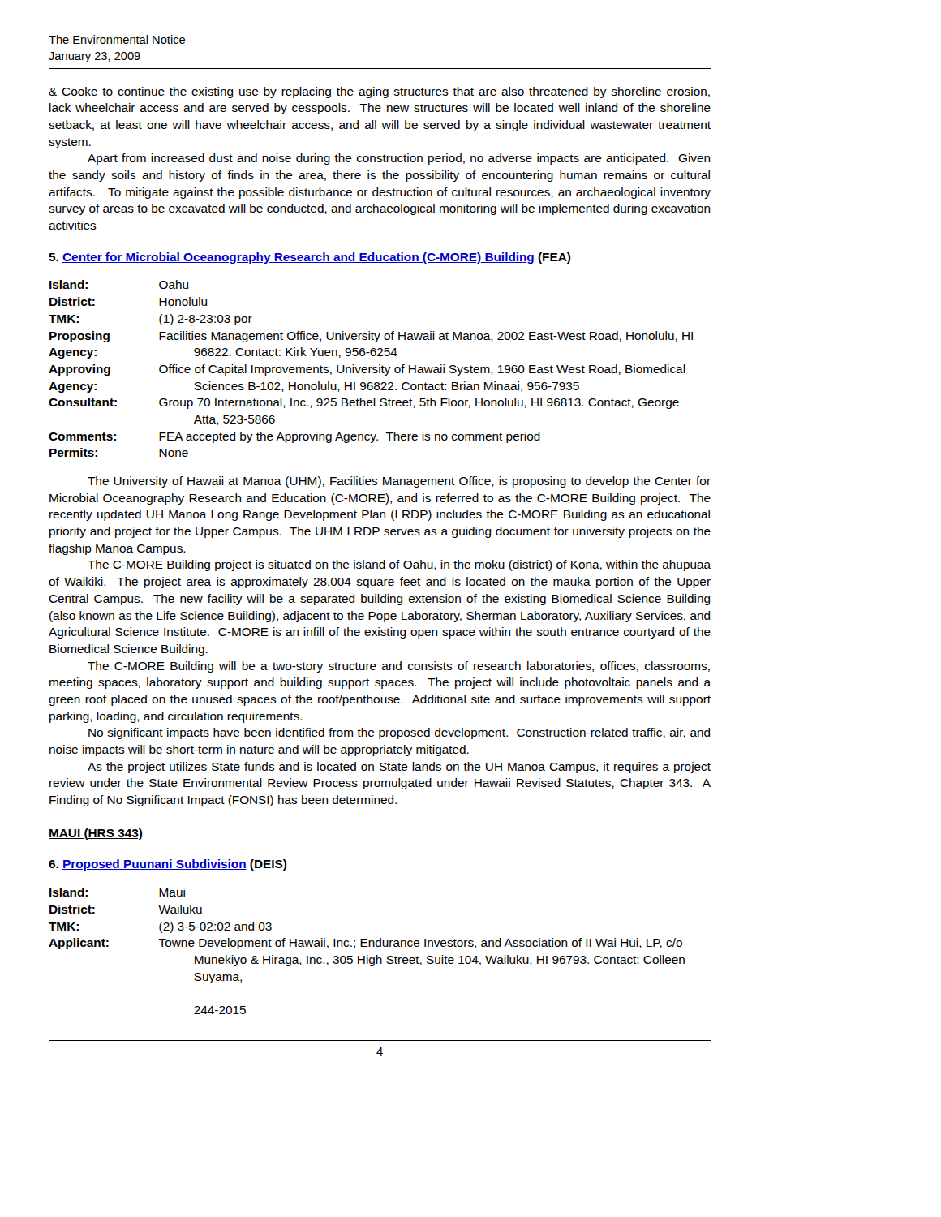The Environmental Notice January 23, 2009
& Cooke to continue the existing use by replacing the aging structures that are also threatened by shoreline erosion, lack wheelchair access and are served by cesspools. The new structures will be located well inland of the shoreline setback, at least one will have wheelchair access, and all will be served by a single individual wastewater treatment system.
Apart from increased dust and noise during the construction period, no adverse impacts are anticipated. Given the sandy soils and history of finds in the area, there is the possibility of encountering human remains or cultural artifacts. To mitigate against the possible disturbance or destruction of cultural resources, an archaeological inventory survey of areas to be excavated will be conducted, and archaeological monitoring will be implemented during excavation activities
5. Center for Microbial Oceanography Research and Education (C-MORE) Building (FEA)
| Island: | Oahu |
| District: | Honolulu |
| TMK: | (1) 2-8-23:03 por |
| Proposing Agency: | Facilities Management Office, University of Hawaii at Manoa, 2002 East-West Road, Honolulu, HI 96822. Contact: Kirk Yuen, 956-6254 |
| Approving Agency: | Office of Capital Improvements, University of Hawaii System, 1960 East West Road, Biomedical Sciences B-102, Honolulu, HI 96822. Contact: Brian Minaai, 956-7935 |
| Consultant: | Group 70 International, Inc., 925 Bethel Street, 5th Floor, Honolulu, HI 96813. Contact, George Atta, 523-5866 |
| Comments: | FEA accepted by the Approving Agency. There is no comment period |
| Permits: | None |
The University of Hawaii at Manoa (UHM), Facilities Management Office, is proposing to develop the Center for Microbial Oceanography Research and Education (C-MORE), and is referred to as the C-MORE Building project. The recently updated UH Manoa Long Range Development Plan (LRDP) includes the C-MORE Building as an educational priority and project for the Upper Campus. The UHM LRDP serves as a guiding document for university projects on the flagship Manoa Campus.
The C-MORE Building project is situated on the island of Oahu, in the moku (district) of Kona, within the ahupuaa of Waikiki. The project area is approximately 28,004 square feet and is located on the mauka portion of the Upper Central Campus. The new facility will be a separated building extension of the existing Biomedical Science Building (also known as the Life Science Building), adjacent to the Pope Laboratory, Sherman Laboratory, Auxiliary Services, and Agricultural Science Institute. C-MORE is an infill of the existing open space within the south entrance courtyard of the Biomedical Science Building.
The C-MORE Building will be a two-story structure and consists of research laboratories, offices, classrooms, meeting spaces, laboratory support and building support spaces. The project will include photovoltaic panels and a green roof placed on the unused spaces of the roof/penthouse. Additional site and surface improvements will support parking, loading, and circulation requirements.
No significant impacts have been identified from the proposed development. Construction-related traffic, air, and noise impacts will be short-term in nature and will be appropriately mitigated.
As the project utilizes State funds and is located on State lands on the UH Manoa Campus, it requires a project review under the State Environmental Review Process promulgated under Hawaii Revised Statutes, Chapter 343. A Finding of No Significant Impact (FONSI) has been determined.
MAUI (HRS 343)
6. Proposed Puunani Subdivision (DEIS)
| Island: | Maui |
| District: | Wailuku |
| TMK: | (2) 3-5-02:02 and 03 |
| Applicant: | Towne Development of Hawaii, Inc.; Endurance Investors, and Association of II Wai Hui, LP, c/o Munekiyo & Hiraga, Inc., 305 High Street, Suite 104, Wailuku, HI 96793. Contact: Colleen Suyama, 244-2015 |
4